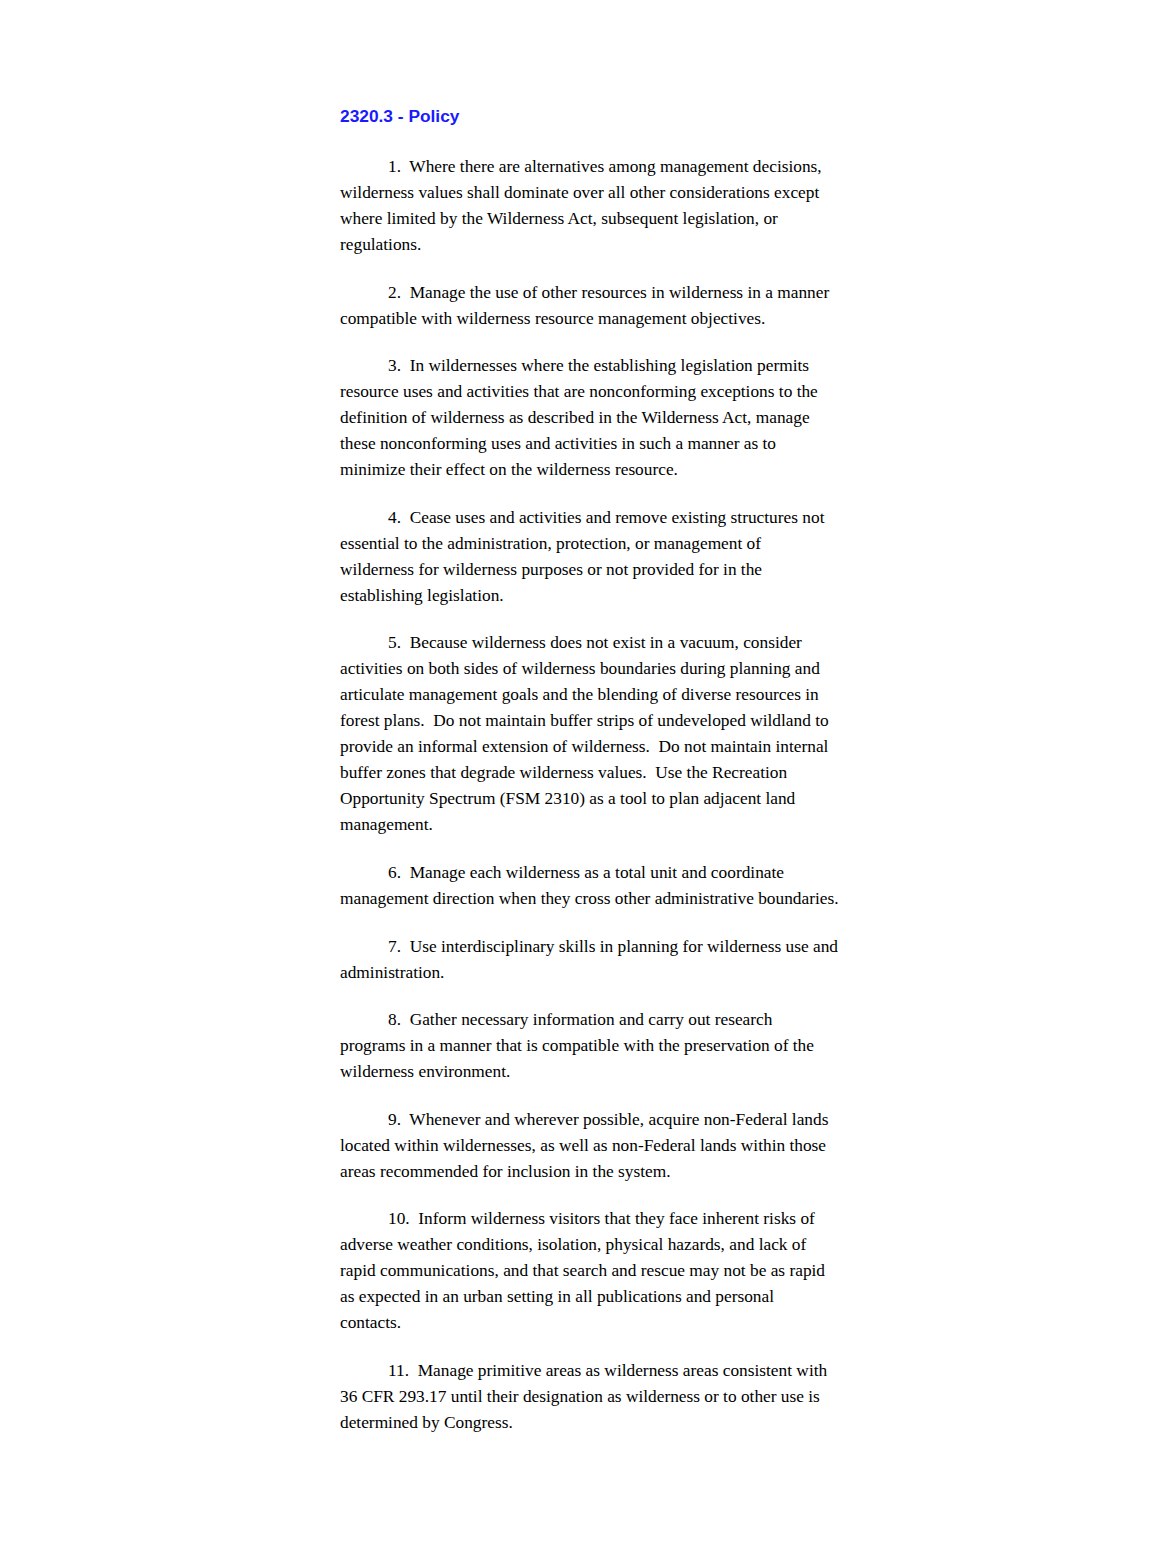2320.3 - Policy
1. Where there are alternatives among management decisions, wilderness values shall dominate over all other considerations except where limited by the Wilderness Act, subsequent legislation, or regulations.
2. Manage the use of other resources in wilderness in a manner compatible with wilderness resource management objectives.
3. In wildernesses where the establishing legislation permits resource uses and activities that are nonconforming exceptions to the definition of wilderness as described in the Wilderness Act, manage these nonconforming uses and activities in such a manner as to minimize their effect on the wilderness resource.
4. Cease uses and activities and remove existing structures not essential to the administration, protection, or management of wilderness for wilderness purposes or not provided for in the establishing legislation.
5. Because wilderness does not exist in a vacuum, consider activities on both sides of wilderness boundaries during planning and articulate management goals and the blending of diverse resources in forest plans. Do not maintain buffer strips of undeveloped wildland to provide an informal extension of wilderness. Do not maintain internal buffer zones that degrade wilderness values. Use the Recreation Opportunity Spectrum (FSM 2310) as a tool to plan adjacent land management.
6. Manage each wilderness as a total unit and coordinate management direction when they cross other administrative boundaries.
7. Use interdisciplinary skills in planning for wilderness use and administration.
8. Gather necessary information and carry out research programs in a manner that is compatible with the preservation of the wilderness environment.
9. Whenever and wherever possible, acquire non-Federal lands located within wildernesses, as well as non-Federal lands within those areas recommended for inclusion in the system.
10. Inform wilderness visitors that they face inherent risks of adverse weather conditions, isolation, physical hazards, and lack of rapid communications, and that search and rescue may not be as rapid as expected in an urban setting in all publications and personal contacts.
11. Manage primitive areas as wilderness areas consistent with 36 CFR 293.17 until their designation as wilderness or to other use is determined by Congress.